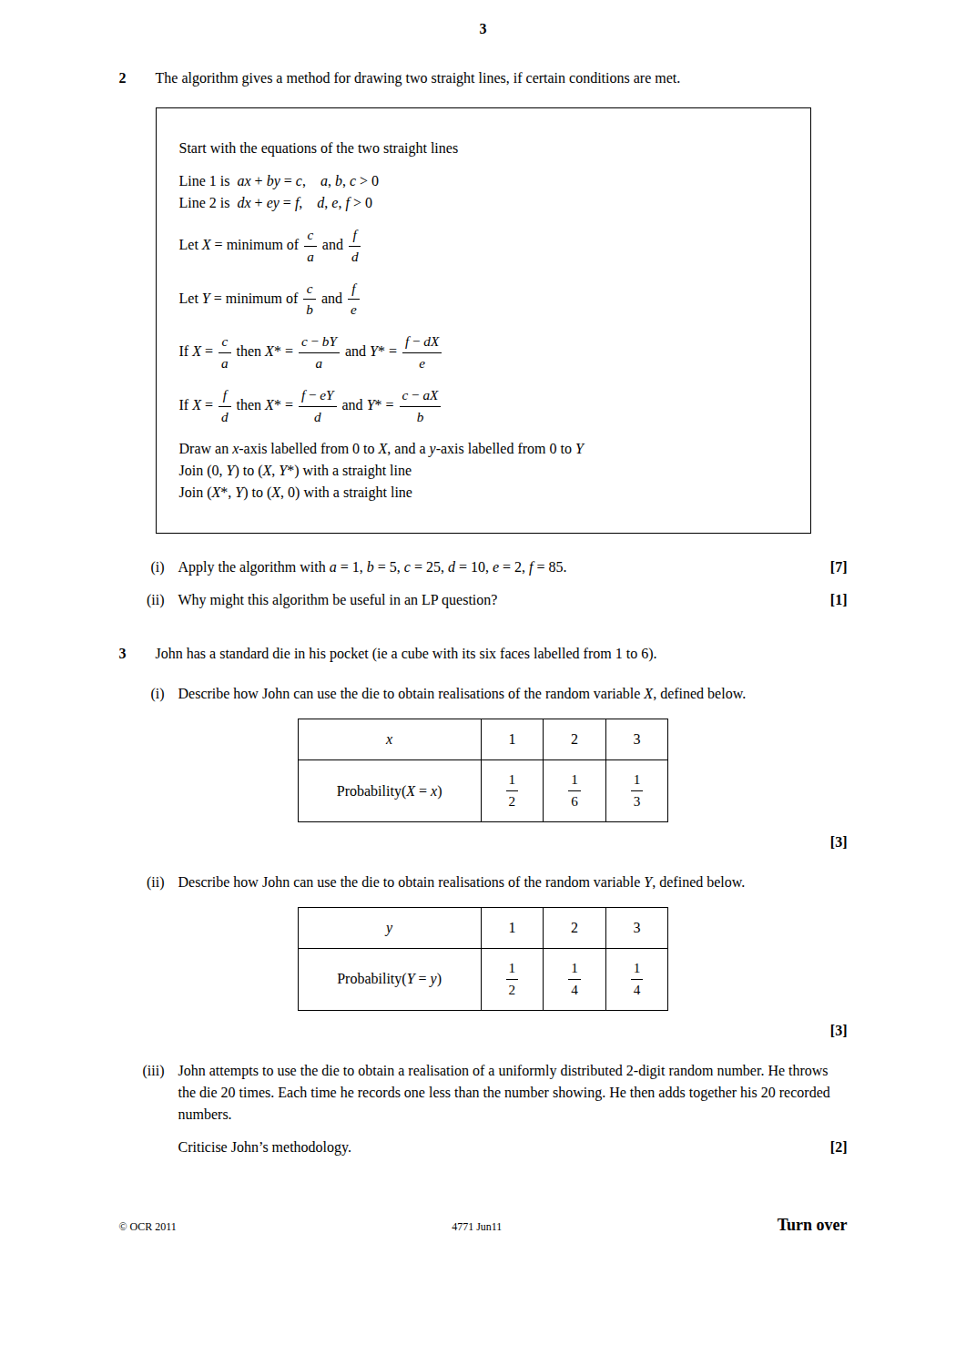3
2
The algorithm gives a method for drawing two straight lines, if certain conditions are met.
Start with the equations of the two straight lines
Line 1 is ax + by = c, a, b, c > 0
Line 2 is dx + ey = f, d, e, f > 0
Let X = minimum of ca and fd
Let Y = minimum of cb and fe
If X = ca then X* = c − bY a and Y* = f − dX e
If X = fd then X* = f − eY d and Y* = c − aX b
Draw an x-axis labelled from 0 to X, and a y-axis labelled from 0 to Y
Join (0, Y) to (X, Y*) with a straight line
Join (X*, Y) to (X, 0) with a straight line
(i)
[7] Apply the algorithm with a = 1, b = 5, c = 25, d = 10, e = 2, f = 85.
(ii)
[1] Why might this algorithm be useful in an LP question?
3
John has a standard die in his pocket (ie a cube with its six faces labelled from 1 to 6).
(i)
Describe how John can use the die to obtain realisations of the random variable X, defined below.
| x | 1 | 2 | 3 |
| Probability( X = x ) | 1 2 | 1 6 | 1 3 |
[3]
(ii)
Describe how John can use the die to obtain realisations of the random variable Y, defined below.
| y | 1 | 2 | 3 |
| Probability( Y = y ) | 1 2 | 1 4 | 1 4 |
[3]
(iii)
John attempts to use the die to obtain a realisation of a uniformly distributed 2-digit random number. He throws the die 20 times. Each time he records one less than the number showing. He then adds together his 20 recorded numbers.
[2] Criticise John’s methodology.
© OCR 2011 4771 Jun11 Turn over